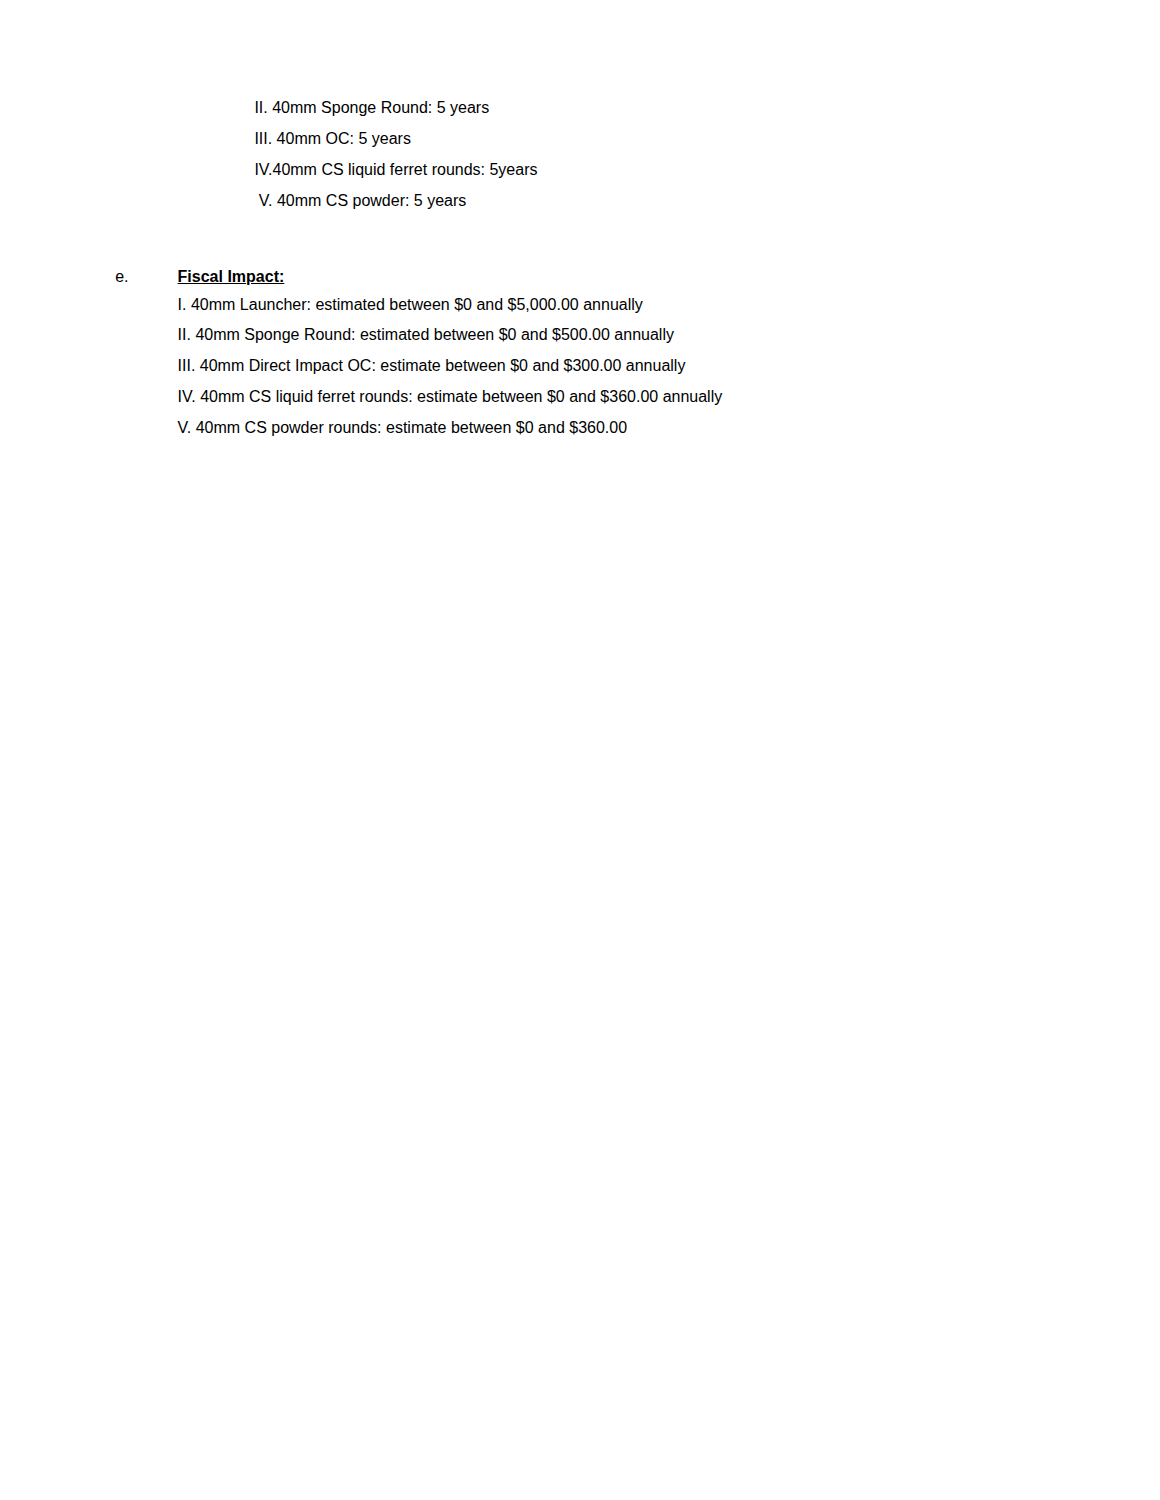II. 40mm Sponge Round: 5 years
III. 40mm OC: 5 years
IV.40mm CS liquid ferret rounds: 5years
V. 40mm CS powder: 5 years
e.
Fiscal Impact:
I. 40mm Launcher: estimated between $0 and $5,000.00 annually
II. 40mm Sponge Round: estimated between $0 and $500.00 annually
III. 40mm Direct Impact OC: estimate between $0 and $300.00 annually
IV. 40mm CS liquid ferret rounds: estimate between $0 and $360.00 annually
V. 40mm CS powder rounds: estimate between $0 and $360.00